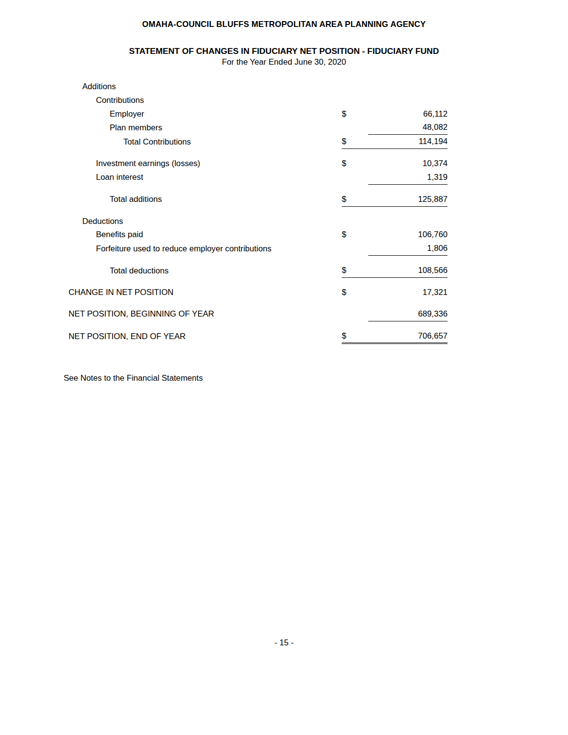OMAHA-COUNCIL BLUFFS METROPOLITAN AREA PLANNING AGENCY
STATEMENT OF CHANGES IN FIDUCIARY NET POSITION - FIDUCIARY FUND
For the Year Ended June 30, 2020
| Additions | | | |
| Contributions | | | |
| Employer | $ | 66,112 | |
| Plan members | | 48,082 | |
| Total Contributions | $ | 114,194 | |
| Investment earnings (losses) | $ | 10,374 | |
| Loan interest | | 1,319 | |
| Total additions | $ | 125,887 | |
| Deductions | | | |
| Benefits paid | $ | 106,760 | |
| Forfeiture used to reduce employer contributions | | 1,806 | |
| Total deductions | $ | 108,566 | |
| CHANGE IN NET POSITION | $ | 17,321 | |
| NET POSITION, BEGINNING OF YEAR | | 689,336 | |
| NET POSITION, END OF YEAR | $ | 706,657 | |
See Notes to the Financial Statements
- 15 -